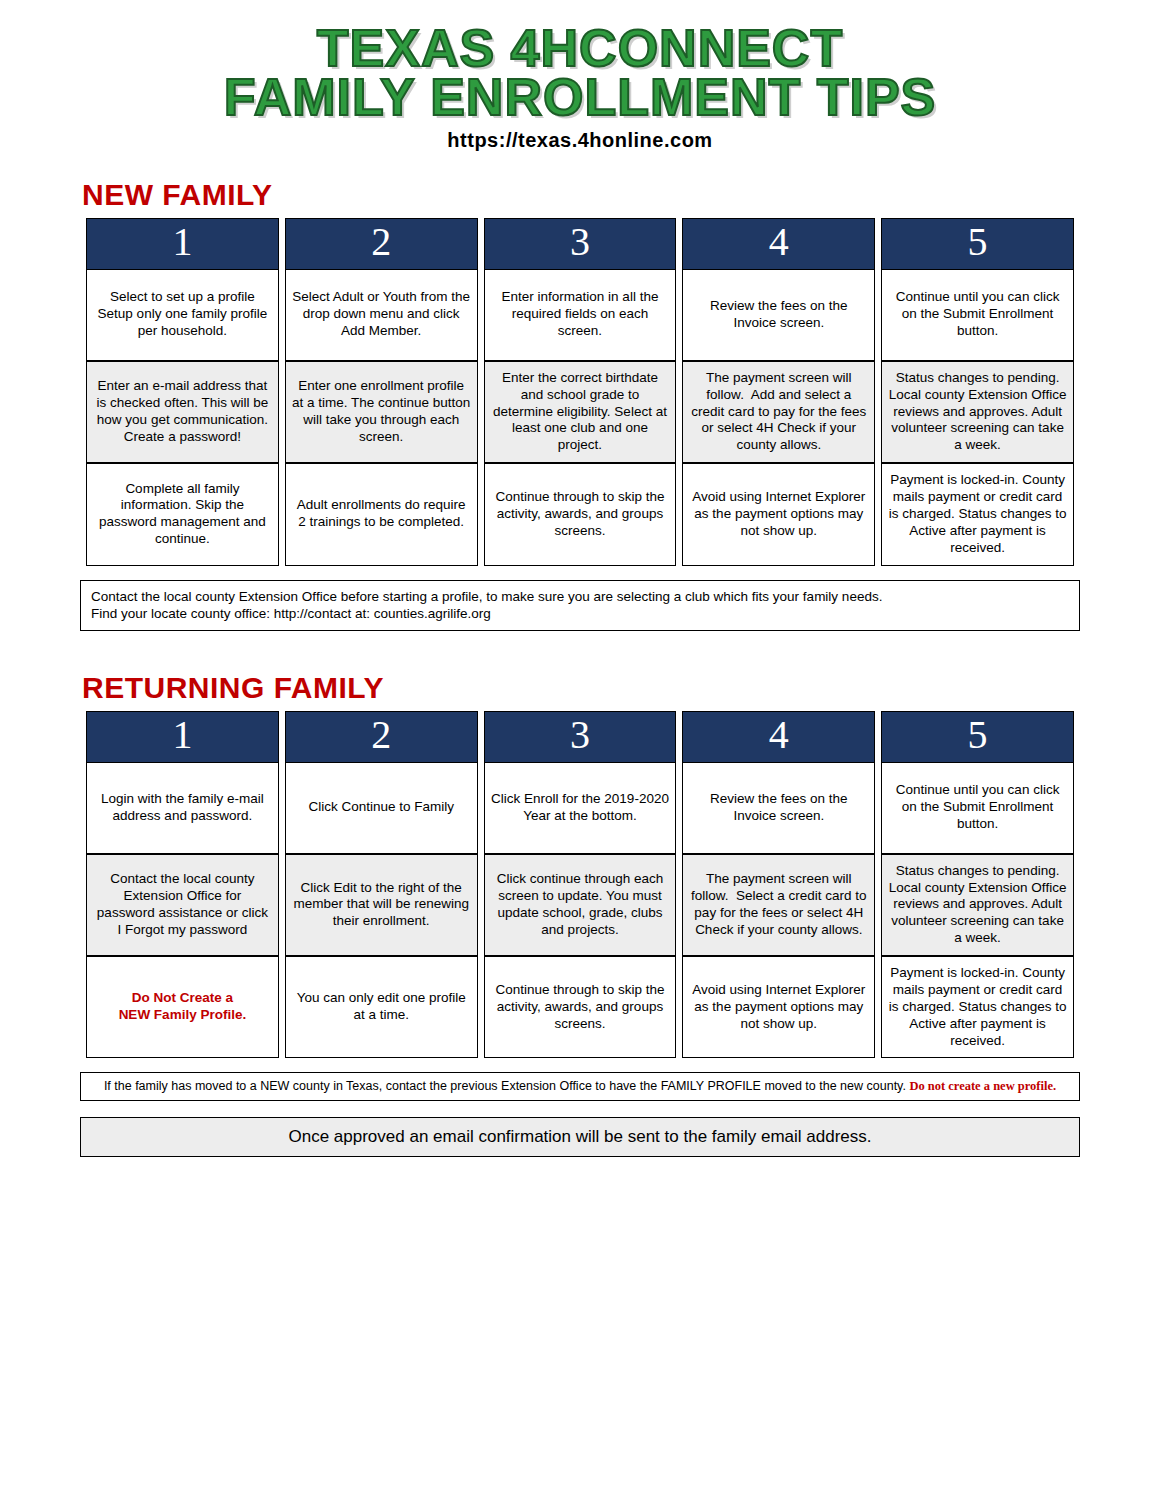Texas 4HConnect
Family Enrollment Tips
https://texas.4honline.com
NEW FAMILY
| 1 | 2 | 3 | 4 | 5 |
| --- | --- | --- | --- | --- |
| Select to set up a profile Setup only one family profile per household. | Select Adult or Youth from the drop down menu and click Add Member. | Enter information in all the required fields on each screen. | Review the fees on the Invoice screen. | Continue until you can click on the Submit Enrollment button. |
| Enter an e-mail address that is checked often. This will be how you get communication. Create a password! | Enter one enrollment profile at a time. The continue button will take you through each screen. | Enter the correct birthdate and school grade to determine eligibility. Select at least one club and one project. | The payment screen will follow. Add and select a credit card to pay for the fees or select 4H Check if your county allows. | Status changes to pending. Local county Extension Office reviews and approves. Adult volunteer screening can take a week. |
| Complete all family information. Skip the password management and continue. | Adult enrollments do require 2 trainings to be completed. | Continue through to skip the activity, awards, and groups screens. | Avoid using Internet Explorer as the payment options may not show up. | Payment is locked-in. County mails payment or credit card is charged. Status changes to Active after payment is received. |
Contact the local county Extension Office before starting a profile, to make sure you are selecting a club which fits your family needs.
Find your locate county office: http://contact at: counties.agrilife.org
RETURNING FAMILY
| 1 | 2 | 3 | 4 | 5 |
| --- | --- | --- | --- | --- |
| Login with the family e-mail address and password. | Click Continue to Family | Click Enroll for the 2019-2020 Year at the bottom. | Review the fees on the Invoice screen. | Continue until you can click on the Submit Enrollment button. |
| Contact the local county Extension Office for password assistance or click I Forgot my password | Click Edit to the right of the member that will be renewing their enrollment. | Click continue through each screen to update. You must update school, grade, clubs and projects. | The payment screen will follow. Select a credit card to pay for the fees or select 4H Check if your county allows. | Status changes to pending. Local county Extension Office reviews and approves. Adult volunteer screening can take a week. |
| Do Not Create a NEW Family Profile. | You can only edit one profile at a time. | Continue through to skip the activity, awards, and groups screens. | Avoid using Internet Explorer as the payment options may not show up. | Payment is locked-in. County mails payment or credit card is charged. Status changes to Active after payment is received. |
If the family has moved to a NEW county in Texas, contact the previous Extension Office to have the FAMILY PROFILE moved to the new county. Do not create a new profile.
Once approved an email confirmation will be sent to the family email address.